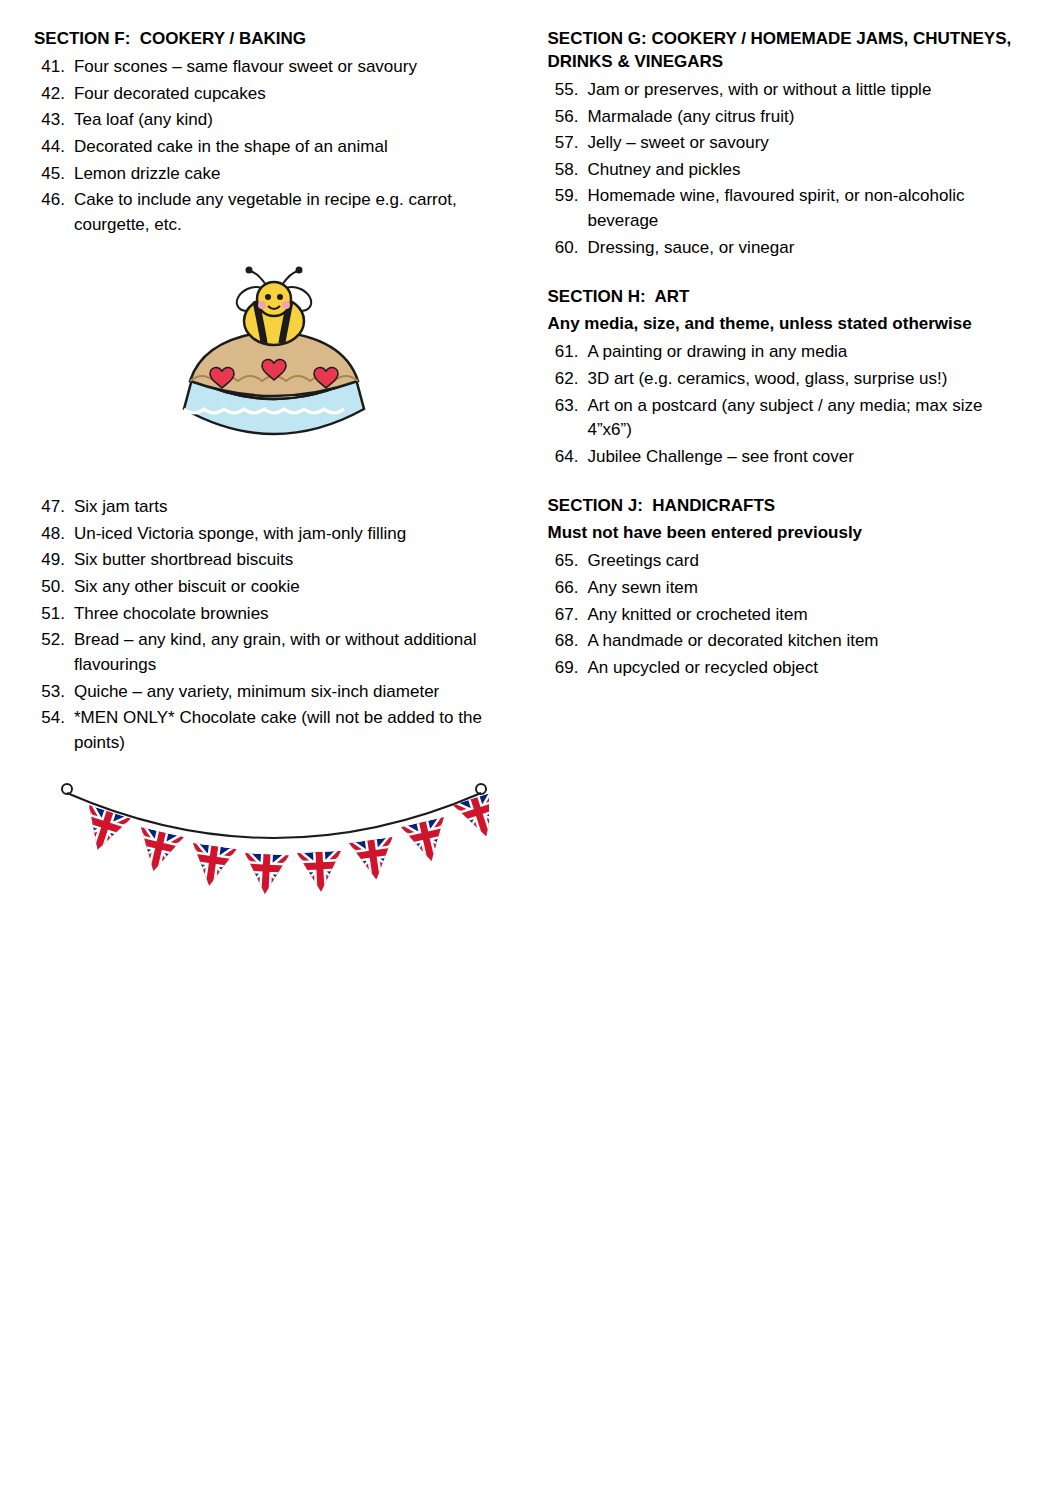SECTION F: COOKERY / BAKING
Four scones – same flavour sweet or savoury
Four decorated cupcakes
Tea loaf (any kind)
Decorated cake in the shape of an animal
Lemon drizzle cake
Cake to include any vegetable in recipe e.g. carrot, courgette, etc.
Six jam tarts
Un-iced Victoria sponge, with jam-only filling
Six butter shortbread biscuits
Six any other biscuit or cookie
Three chocolate brownies
Bread – any kind, any grain, with or without additional flavourings
Quiche – any variety, minimum six-inch diameter
*MEN ONLY* Chocolate cake (will not be added to the points)
SECTION G: COOKERY / HOMEMADE JAMS, CHUTNEYS, DRINKS & VINEGARS
Jam or preserves, with or without a little tipple
Marmalade (any citrus fruit)
Jelly – sweet or savoury
Chutney and pickles
Homemade wine, flavoured spirit, or non-alcoholic beverage
Dressing, sauce, or vinegar
SECTION H: ART
Any media, size, and theme, unless stated otherwise
A painting or drawing in any media
3D art (e.g. ceramics, wood, glass, surprise us!)
Art on a postcard (any subject / any media; max size 4”x6”)
Jubilee Challenge – see front cover
SECTION J: HANDICRAFTS
Must not have been entered previously
Greetings card
Any sewn item
Any knitted or crocheted item
A handmade or decorated kitchen item
An upcycled or recycled object